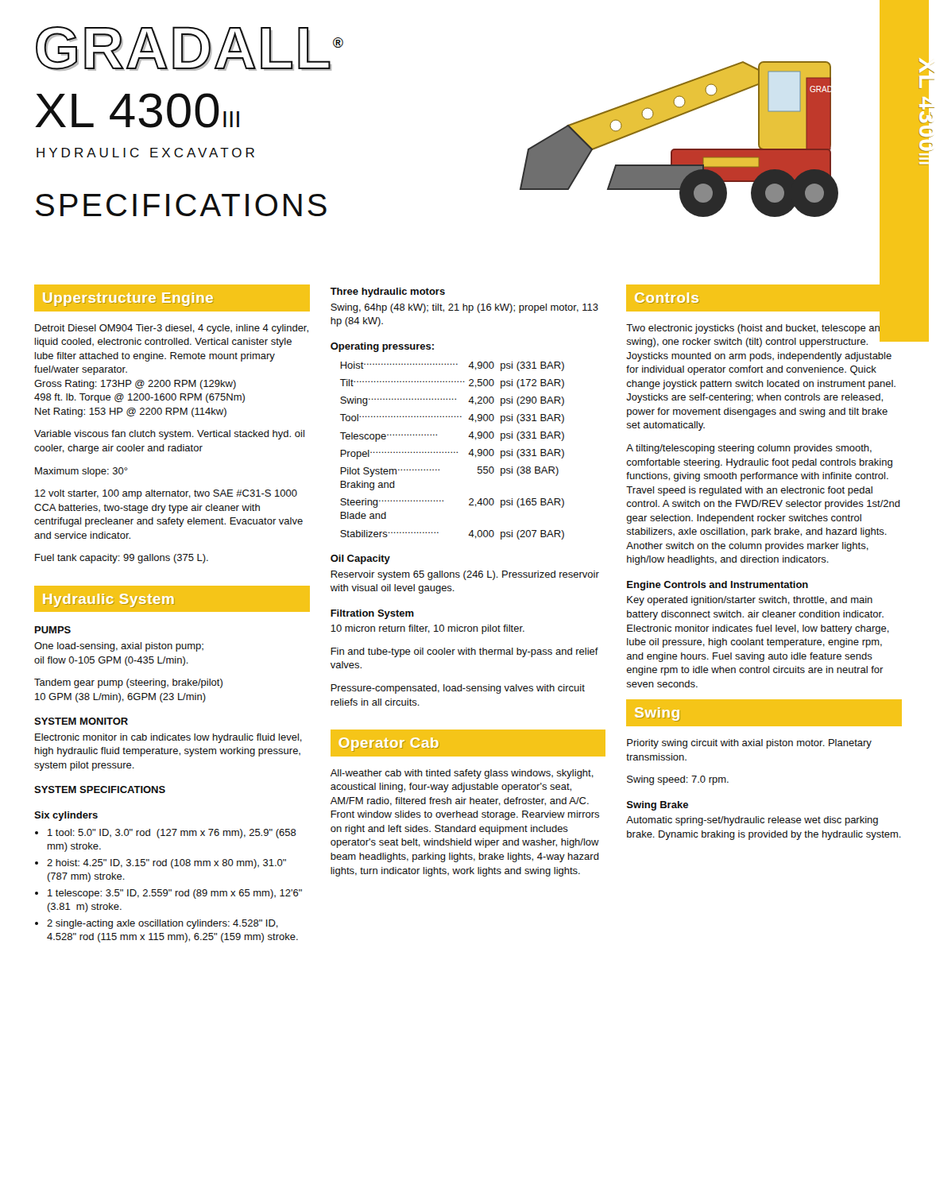XL 4300III
GRADALL
GRADALL®
XL 4300III
HYDRAULIC EXCAVATOR
SPECIFICATIONS
Upperstructure Engine
Detroit Diesel OM904 Tier-3 diesel, 4 cycle, inline 4 cylinder, liquid cooled, electronic controlled. Vertical canister style lube filter attached to engine. Remote mount primary fuel/water separator.
Gross Rating: 173HP @ 2200 RPM (129kw)
498 ft. lb. Torque @ 1200-1600 RPM (675Nm)
Net Rating: 153 HP @ 2200 RPM (114kw)
Variable viscous fan clutch system. Vertical stacked hyd. oil cooler, charge air cooler and radiator
Maximum slope: 30°
12 volt starter, 100 amp alternator, two SAE #C31-S 1000 CCA batteries, two-stage dry type air cleaner with centrifugal precleaner and safety element. Evacuator valve and service indicator.
Fuel tank capacity: 99 gallons (375 L).
Hydraulic System
PUMPS
One load-sensing, axial piston pump;
oil flow 0-105 GPM (0-435 L/min).
Tandem gear pump (steering, brake/pilot)
10 GPM (38 L/min), 6GPM (23 L/min)
SYSTEM MONITOR
Electronic monitor in cab indicates low hydraulic fluid level, high hydraulic fluid temperature, system working pressure, system pilot pressure.
SYSTEM SPECIFICATIONS
Six cylinders
1 tool: 5.0" ID, 3.0" rod (127 mm x 76 mm), 25.9" (658 mm) stroke.
2 hoist: 4.25" ID, 3.15" rod (108 mm x 80 mm), 31.0" (787 mm) stroke.
1 telescope: 3.5" ID, 2.559" rod (89 mm x 65 mm), 12'6" (3.81 m) stroke.
2 single-acting axle oscillation cylinders: 4.528" ID, 4.528" rod (115 mm x 115 mm), 6.25" (159 mm) stroke.
Three hydraulic motors
Swing, 64hp (48 kW); tilt, 21 hp (16 kW); propel motor, 113 hp (84 kW).
Operating pressures:
| Hoist ................................. | 4,900 psi | (331 BAR) |
| Tilt ....................................... | 2,500 psi | (172 BAR) |
| Swing ............................... | 4,200 psi | (290 BAR) |
| Tool .................................... | 4,900 psi | (331 BAR) |
| Telescope .................. | 4,900 psi | (331 BAR) |
| Propel ............................... | 4,900 psi | (331 BAR) |
| Pilot System ............... | 550 psi | (38 BAR) |
| Braking and | | |
| Steering ....................... | 2,400 psi | (165 BAR) |
| Blade and | | |
| Stabilizers .................. | 4,000 psi | (207 BAR) |
Oil Capacity
Reservoir system 65 gallons (246 L). Pressurized reservoir with visual oil level gauges.
Filtration System
10 micron return filter, 10 micron pilot filter.
Fin and tube-type oil cooler with thermal by-pass and relief valves.
Pressure-compensated, load-sensing valves with circuit reliefs in all circuits.
Operator Cab
All-weather cab with tinted safety glass windows, skylight, acoustical lining, four-way adjustable operator's seat, AM/FM radio, filtered fresh air heater, defroster, and A/C. Front window slides to overhead storage. Rearview mirrors on right and left sides. Standard equipment includes operator's seat belt, windshield wiper and washer, high/low beam headlights, parking lights, brake lights, 4-way hazard lights, turn indicator lights, work lights and swing lights.
Controls
Two electronic joysticks (hoist and bucket, telescope and swing), one rocker switch (tilt) control upperstructure. Joysticks mounted on arm pods, independently adjustable for individual operator comfort and convenience. Quick change joystick pattern switch located on instrument panel. Joysticks are self-centering; when controls are released, power for movement disengages and swing and tilt brake set automatically.
A tilting/telescoping steering column provides smooth, comfortable steering. Hydraulic foot pedal controls braking functions, giving smooth performance with infinite control. Travel speed is regulated with an electronic foot pedal control. A switch on the FWD/REV selector provides 1st/2nd gear selection. Independent rocker switches control stabilizers, axle oscillation, park brake, and hazard lights. Another switch on the column provides marker lights, high/low headlights, and direction indicators.
Engine Controls and Instrumentation
Key operated ignition/starter switch, throttle, and main battery disconnect switch. air cleaner condition indicator. Electronic monitor indicates fuel level, low battery charge, lube oil pressure, high coolant temperature, engine rpm, and engine hours. Fuel saving auto idle feature sends engine rpm to idle when control circuits are in neutral for seven seconds.
Swing
Priority swing circuit with axial piston motor. Planetary transmission.
Swing speed: 7.0 rpm.
Swing Brake
Automatic spring-set/hydraulic release wet disc parking brake. Dynamic braking is provided by the hydraulic system.